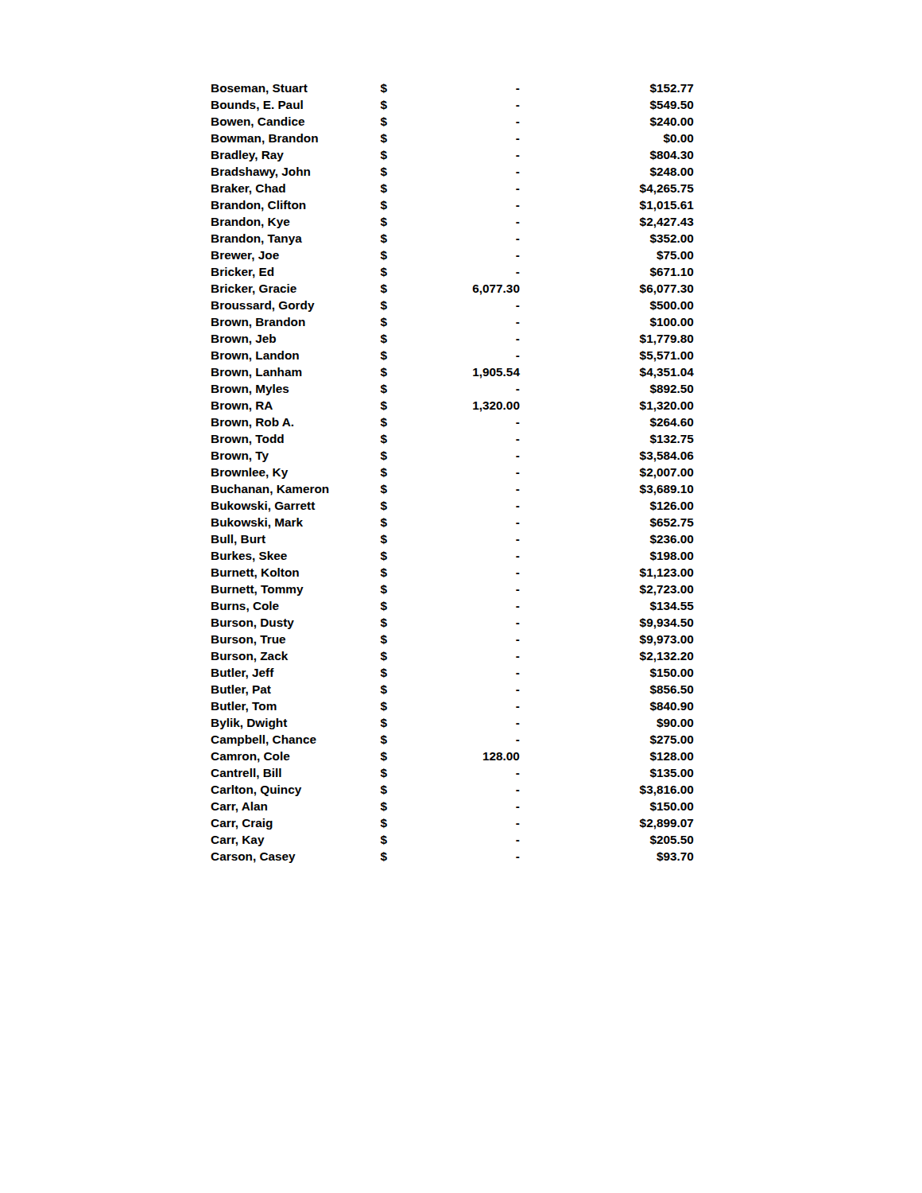| Boseman, Stuart | $ | - | $152.77 |
| Bounds, E. Paul | $ | - | $549.50 |
| Bowen, Candice | $ | - | $240.00 |
| Bowman, Brandon | $ | - | $0.00 |
| Bradley, Ray | $ | - | $804.30 |
| Bradshawy, John | $ | - | $248.00 |
| Braker, Chad | $ | - | $4,265.75 |
| Brandon, Clifton | $ | - | $1,015.61 |
| Brandon, Kye | $ | - | $2,427.43 |
| Brandon, Tanya | $ | - | $352.00 |
| Brewer, Joe | $ | - | $75.00 |
| Bricker, Ed | $ | - | $671.10 |
| Bricker, Gracie | $ | 6,077.30 | $6,077.30 |
| Broussard, Gordy | $ | - | $500.00 |
| Brown, Brandon | $ | - | $100.00 |
| Brown, Jeb | $ | - | $1,779.80 |
| Brown, Landon | $ | - | $5,571.00 |
| Brown, Lanham | $ | 1,905.54 | $4,351.04 |
| Brown, Myles | $ | - | $892.50 |
| Brown, RA | $ | 1,320.00 | $1,320.00 |
| Brown, Rob A. | $ | - | $264.60 |
| Brown, Todd | $ | - | $132.75 |
| Brown, Ty | $ | - | $3,584.06 |
| Brownlee, Ky | $ | - | $2,007.00 |
| Buchanan, Kameron | $ | - | $3,689.10 |
| Bukowski, Garrett | $ | - | $126.00 |
| Bukowski, Mark | $ | - | $652.75 |
| Bull, Burt | $ | - | $236.00 |
| Burkes, Skee | $ | - | $198.00 |
| Burnett, Kolton | $ | - | $1,123.00 |
| Burnett, Tommy | $ | - | $2,723.00 |
| Burns, Cole | $ | - | $134.55 |
| Burson, Dusty | $ | - | $9,934.50 |
| Burson, True | $ | - | $9,973.00 |
| Burson, Zack | $ | - | $2,132.20 |
| Butler, Jeff | $ | - | $150.00 |
| Butler, Pat | $ | - | $856.50 |
| Butler, Tom | $ | - | $840.90 |
| Bylik, Dwight | $ | - | $90.00 |
| Campbell, Chance | $ | - | $275.00 |
| Camron, Cole | $ | 128.00 | $128.00 |
| Cantrell, Bill | $ | - | $135.00 |
| Carlton, Quincy | $ | - | $3,816.00 |
| Carr, Alan | $ | - | $150.00 |
| Carr, Craig | $ | - | $2,899.07 |
| Carr, Kay | $ | - | $205.50 |
| Carson, Casey | $ | - | $93.70 |